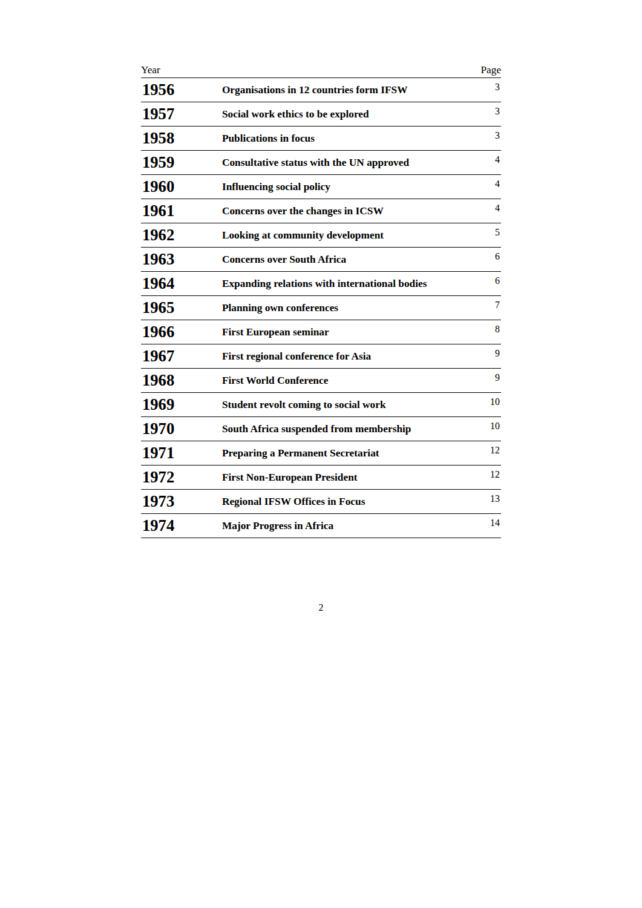| Year | Page |
| --- | --- |
| 1956 | Organisations in 12 countries form IFSW | 3 |
| 1957 | Social work ethics to be explored | 3 |
| 1958 | Publications in focus | 3 |
| 1959 | Consultative status with the UN approved | 4 |
| 1960 | Influencing social policy | 4 |
| 1961 | Concerns over the changes in ICSW | 4 |
| 1962 | Looking at community development | 5 |
| 1963 | Concerns over South Africa | 6 |
| 1964 | Expanding relations with international bodies | 6 |
| 1965 | Planning own conferences | 7 |
| 1966 | First European seminar | 8 |
| 1967 | First regional conference for Asia | 9 |
| 1968 | First World Conference | 9 |
| 1969 | Student revolt coming to social work | 10 |
| 1970 | South Africa suspended from membership | 10 |
| 1971 | Preparing a Permanent Secretariat | 12 |
| 1972 | First Non-European President | 12 |
| 1973 | Regional IFSW Offices in Focus | 13 |
| 1974 | Major Progress in Africa | 14 |
2